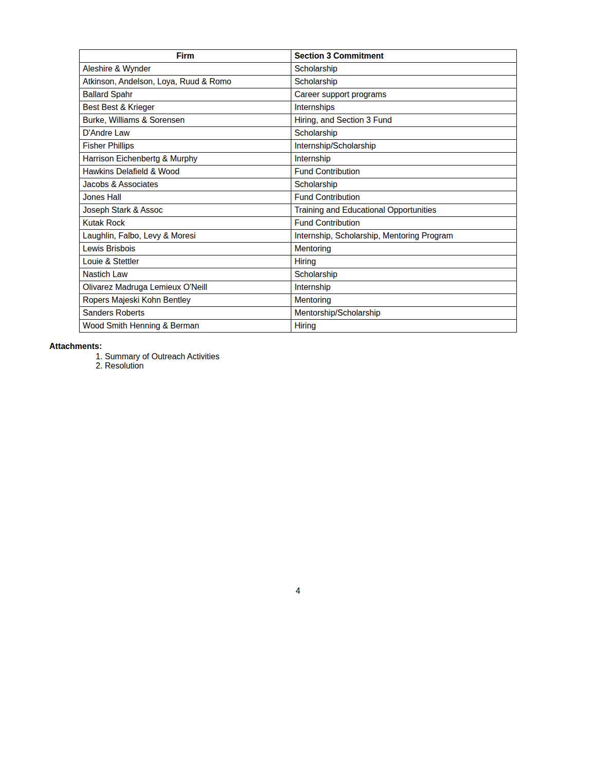| Firm | Section 3 Commitment |
| --- | --- |
| Aleshire & Wynder | Scholarship |
| Atkinson, Andelson, Loya, Ruud & Romo | Scholarship |
| Ballard Spahr | Career support programs |
| Best Best & Krieger | Internships |
| Burke, Williams & Sorensen | Hiring, and Section 3 Fund |
| D'Andre Law | Scholarship |
| Fisher Phillips | Internship/Scholarship |
| Harrison Eichenbertg & Murphy | Internship |
| Hawkins Delafield & Wood | Fund Contribution |
| Jacobs & Associates | Scholarship |
| Jones Hall | Fund Contribution |
| Joseph Stark & Assoc | Training and Educational Opportunities |
| Kutak Rock | Fund Contribution |
| Laughlin, Falbo, Levy & Moresi | Internship, Scholarship, Mentoring Program |
| Lewis Brisbois | Mentoring |
| Louie & Stettler | Hiring |
| Nastich Law | Scholarship |
| Olivarez Madruga Lemieux O'Neill | Internship |
| Ropers Majeski Kohn Bentley | Mentoring |
| Sanders Roberts | Mentorship/Scholarship |
| Wood Smith Henning & Berman | Hiring |
Attachments:
Summary of Outreach Activities
Resolution
4